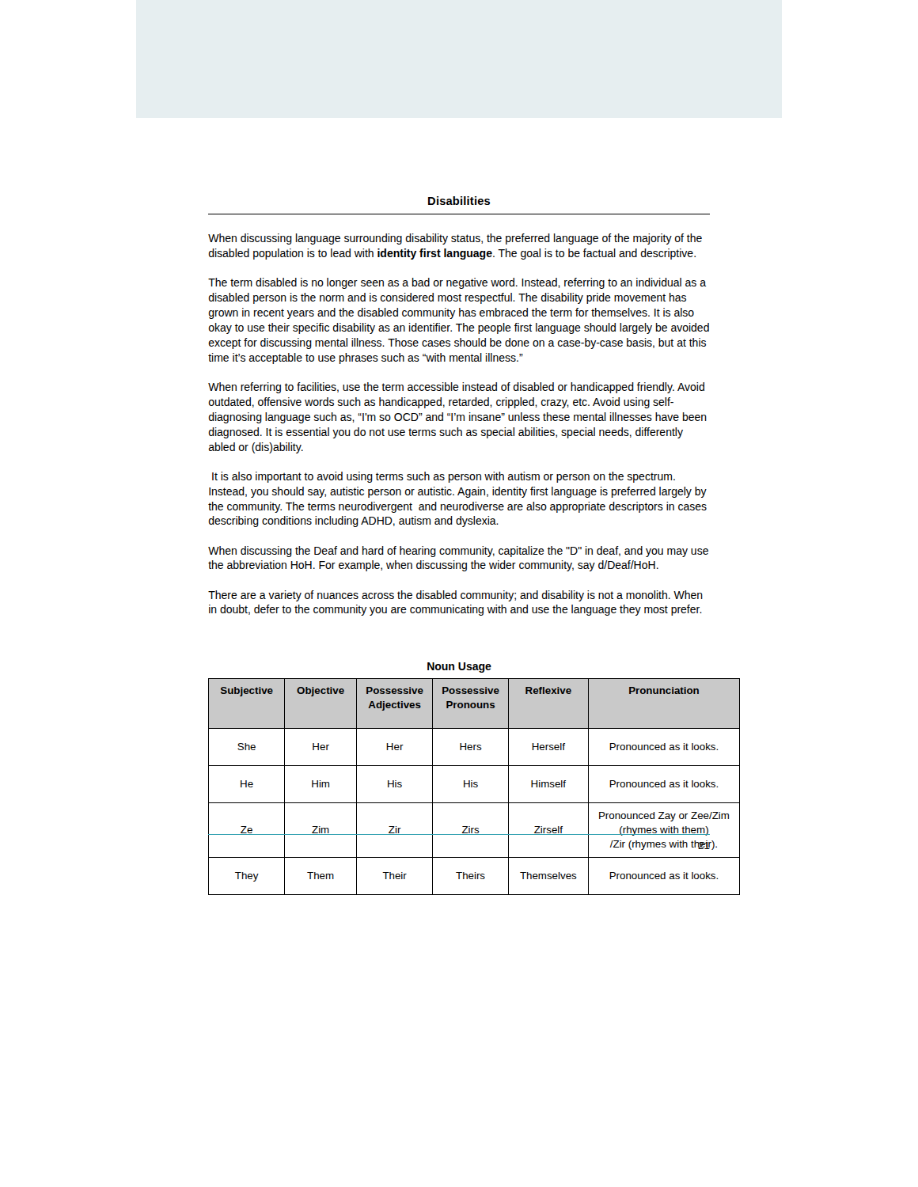Disabilities
When discussing language surrounding disability status, the preferred language of the majority of the disabled population is to lead with identity first language. The goal is to be factual and descriptive.
The term disabled is no longer seen as a bad or negative word. Instead, referring to an individual as a disabled person is the norm and is considered most respectful. The disability pride movement has grown in recent years and the disabled community has embraced the term for themselves. It is also okay to use their specific disability as an identifier. The people first language should largely be avoided except for discussing mental illness. Those cases should be done on a case-by-case basis, but at this time it’s acceptable to use phrases such as “with mental illness.”
When referring to facilities, use the term accessible instead of disabled or handicapped friendly. Avoid outdated, offensive words such as handicapped, retarded, crippled, crazy, etc. Avoid using self-diagnosing language such as, “I'm so OCD” and “I’m insane” unless these mental illnesses have been diagnosed. It is essential you do not use terms such as special abilities, special needs, differently abled or (dis)ability.
It is also important to avoid using terms such as person with autism or person on the spectrum. Instead, you should say, autistic person or autistic. Again, identity first language is preferred largely by the community. The terms neurodivergent and neurodiverse are also appropriate descriptors in cases describing conditions including ADHD, autism and dyslexia.
When discussing the Deaf and hard of hearing community, capitalize the "D" in deaf, and you may use the abbreviation HoH. For example, when discussing the wider community, say d/Deaf/HoH.
There are a variety of nuances across the disabled community; and disability is not a monolith. When in doubt, defer to the community you are communicating with and use the language they most prefer.
Noun Usage
| Subjective | Objective | Possessive Adjectives | Possessive Pronouns | Reflexive | Pronunciation |
| --- | --- | --- | --- | --- | --- |
| She | Her | Her | Hers | Herself | Pronounced as it looks. |
| He | Him | His | His | Himself | Pronounced as it looks. |
| Ze | Zim | Zir | Zirs | Zirself | Pronounced Zay or Zee/Zim (rhymes with them) /Zir (rhymes with their). |
| They | Them | Their | Theirs | Themselves | Pronounced as it looks. |
21